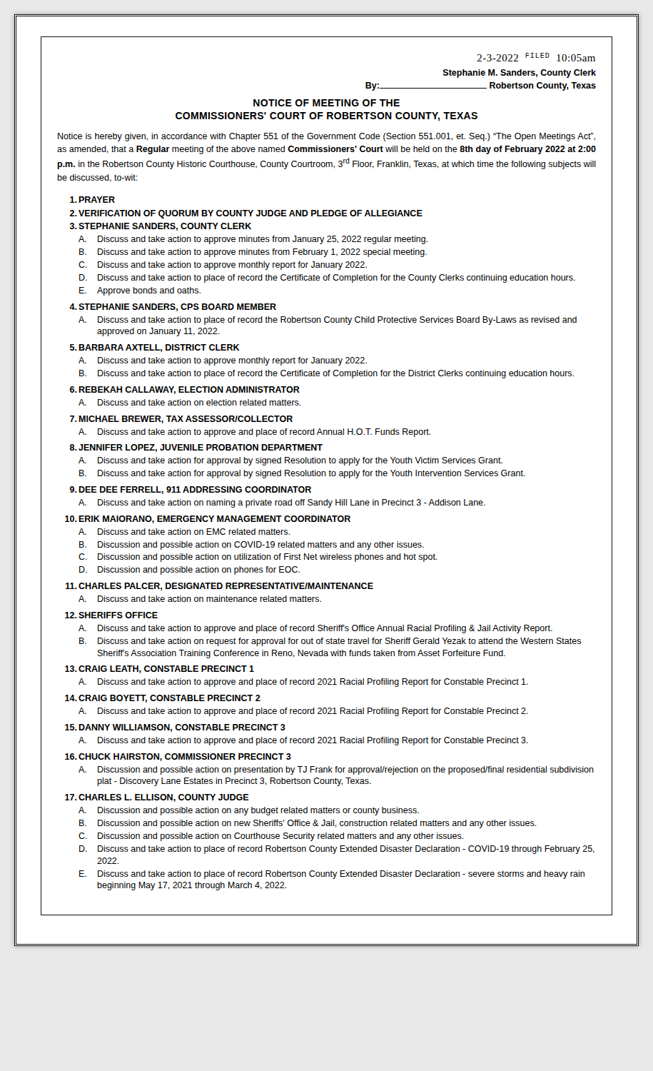2-3-2022 FILED 10:05am
Stephanie M. Sanders, County Clerk
By: Robertson County, Texas
NOTICE OF MEETING OF THE
COMMISSIONERS' COURT OF ROBERTSON COUNTY, TEXAS
Notice is hereby given, in accordance with Chapter 551 of the Government Code (Section 551.001, et. Seq.) “The Open Meetings Act”, as amended, that a Regular meeting of the above named Commissioners' Court will be held on the 8th day of February 2022 at 2:00 p.m. in the Robertson County Historic Courthouse, County Courtroom, 3rd Floor, Franklin, Texas, at which time the following subjects will be discussed, to-wit:
PRAYER
VERIFICATION OF QUORUM BY COUNTY JUDGE AND PLEDGE OF ALLEGIANCE
STEPHANIE SANDERS, COUNTY CLERK
Discuss and take action to approve minutes from January 25, 2022 regular meeting.
Discuss and take action to approve minutes from February 1, 2022 special meeting.
Discuss and take action to approve monthly report for January 2022.
Discuss and take action to place of record the Certificate of Completion for the County Clerks continuing education hours.
Approve bonds and oaths.
STEPHANIE SANDERS, CPS BOARD MEMBER
Discuss and take action to place of record the Robertson County Child Protective Services Board By-Laws as revised and approved on January 11, 2022.
BARBARA AXTELL, DISTRICT CLERK
Discuss and take action to approve monthly report for January 2022.
Discuss and take action to place of record the Certificate of Completion for the District Clerks continuing education hours.
REBEKAH CALLAWAY, ELECTION ADMINISTRATOR
Discuss and take action on election related matters.
MICHAEL BREWER, TAX ASSESSOR/COLLECTOR
Discuss and take action to approve and place of record Annual H.O.T. Funds Report.
JENNIFER LOPEZ, JUVENILE PROBATION DEPARTMENT
Discuss and take action for approval by signed Resolution to apply for the Youth Victim Services Grant.
Discuss and take action for approval by signed Resolution to apply for the Youth Intervention Services Grant.
DEE DEE FERRELL, 911 ADDRESSING COORDINATOR
Discuss and take action on naming a private road off Sandy Hill Lane in Precinct 3 - Addison Lane.
ERIK MAIORANO, EMERGENCY MANAGEMENT COORDINATOR
Discuss and take action on EMC related matters.
Discussion and possible action on COVID-19 related matters and any other issues.
Discussion and possible action on utilization of First Net wireless phones and hot spot.
Discussion and possible action on phones for EOC.
CHARLES PALCER, DESIGNATED REPRESENTATIVE/MAINTENANCE
Discuss and take action on maintenance related matters.
SHERIFFS OFFICE
Discuss and take action to approve and place of record Sheriff's Office Annual Racial Profiling & Jail Activity Report.
Discuss and take action on request for approval for out of state travel for Sheriff Gerald Yezak to attend the Western States Sheriff's Association Training Conference in Reno, Nevada with funds taken from Asset Forfeiture Fund.
CRAIG LEATH, CONSTABLE PRECINCT 1
Discuss and take action to approve and place of record 2021 Racial Profiling Report for Constable Precinct 1.
CRAIG BOYETT, CONSTABLE PRECINCT 2
Discuss and take action to approve and place of record 2021 Racial Profiling Report for Constable Precinct 2.
DANNY WILLIAMSON, CONSTABLE PRECINCT 3
Discuss and take action to approve and place of record 2021 Racial Profiling Report for Constable Precinct 3.
CHUCK HAIRSTON, COMMISSIONER PRECINCT 3
Discussion and possible action on presentation by TJ Frank for approval/rejection on the proposed/final residential subdivision plat - Discovery Lane Estates in Precinct 3, Robertson County, Texas.
CHARLES L. ELLISON, COUNTY JUDGE
Discussion and possible action on any budget related matters or county business.
Discussion and possible action on new Sheriffs' Office & Jail, construction related matters and any other issues.
Discussion and possible action on Courthouse Security related matters and any other issues.
Discuss and take action to place of record Robertson County Extended Disaster Declaration - COVID-19 through February 25, 2022.
Discuss and take action to place of record Robertson County Extended Disaster Declaration - severe storms and heavy rain beginning May 17, 2021 through March 4, 2022.